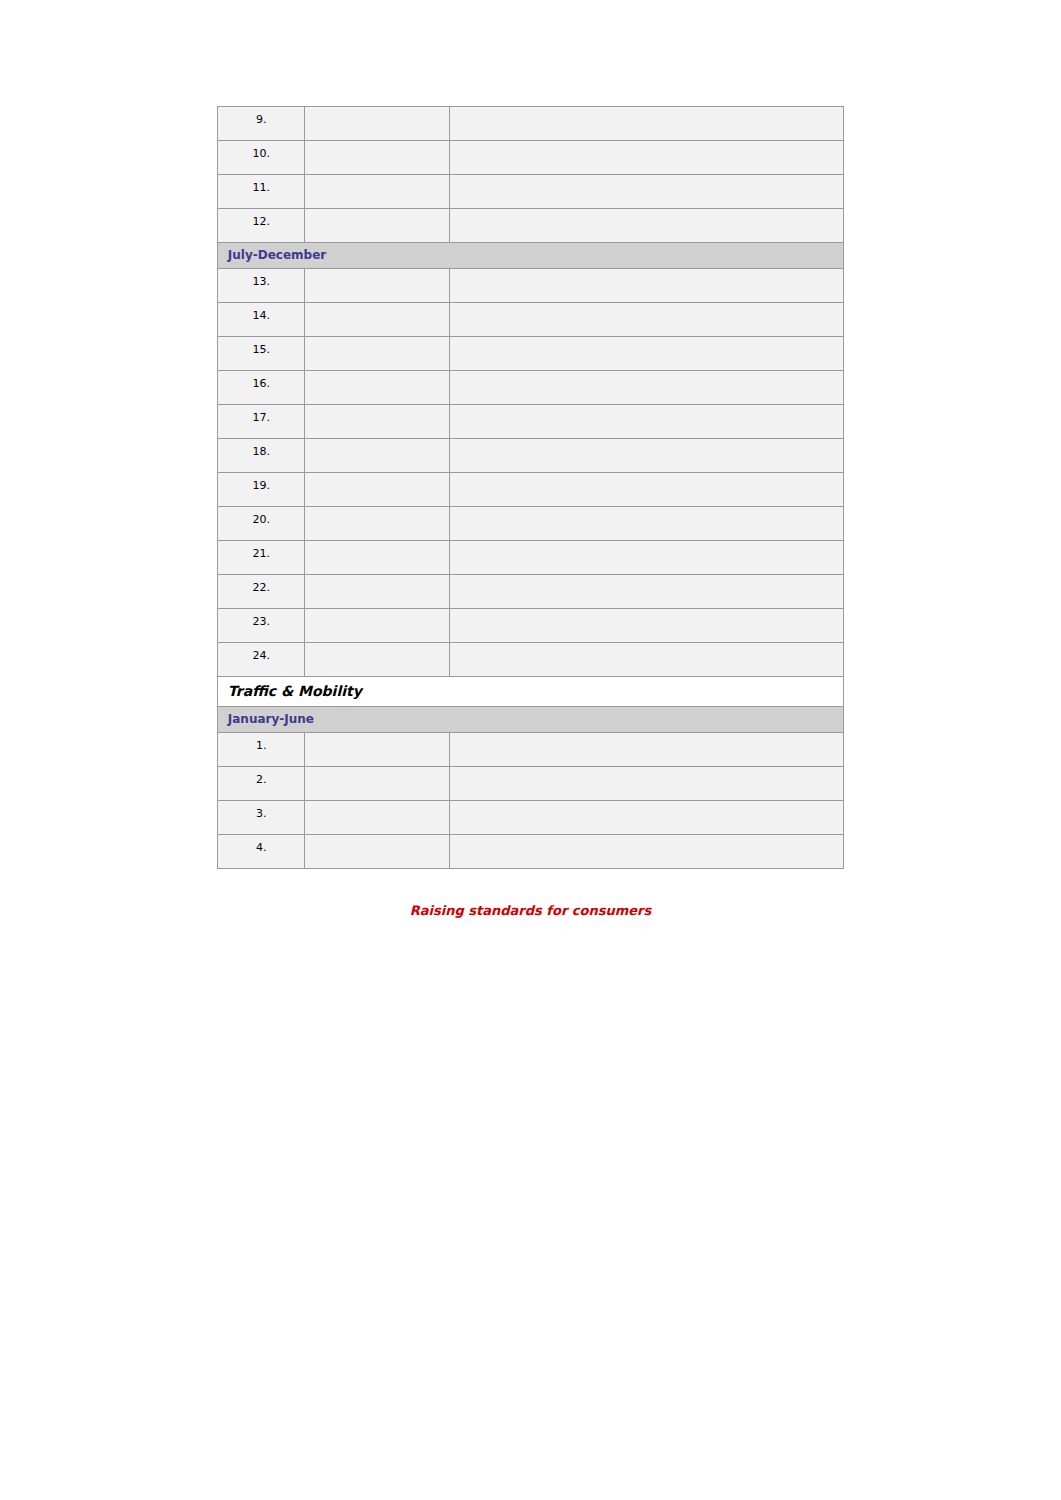| 9. | | |
| 10. | | |
| 11. | | |
| 12. | | |
| July-December |
| 13. | | |
| 14. | | |
| 15. | | |
| 16. | | |
| 17. | | |
| 18. | | |
| 19. | | |
| 20. | | |
| 21. | | |
| 22. | | |
| 23. | | |
| 24. | | |
| Traffic & Mobility |
| January-June |
| 1. | | |
| 2. | | |
| 3. | | |
| 4. | | |
Raising standards for consumers